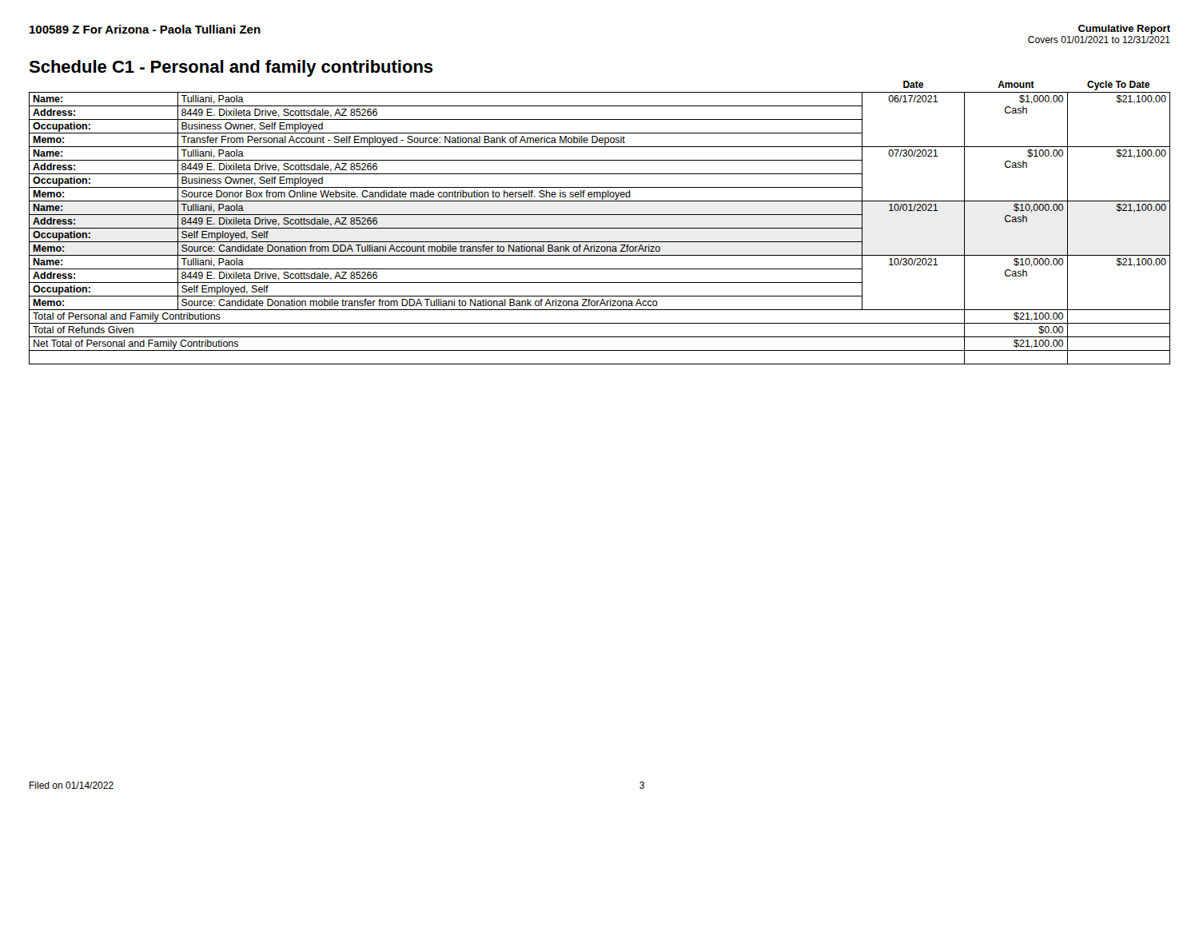100589 Z For Arizona - Paola Tulliani Zen
Cumulative Report
Covers 01/01/2021 to 12/31/2021
Schedule C1 - Personal and family contributions
| | | Date | Amount | Cycle To Date |
| --- | --- | --- | --- | --- |
| Name: | Tulliani, Paola | 06/17/2021 | $1,000.00 Cash | $21,100.00 |
| Address: | 8449 E. Dixileta Drive, Scottsdale, AZ 85266 |
| Occupation: | Business Owner, Self Employed |
| Memo: | Transfer From Personal Account - Self Employed - Source: National Bank of America Mobile Deposit |
| Name: | Tulliani, Paola | 07/30/2021 | $100.00 Cash | $21,100.00 |
| Address: | 8449 E. Dixileta Drive, Scottsdale, AZ 85266 |
| Occupation: | Business Owner, Self Employed |
| Memo: | Source Donor Box from Online Website. Candidate made contribution to herself. She is self employed |
| Name: | Tulliani, Paola | 10/01/2021 | $10,000.00 Cash | $21,100.00 |
| Address: | 8449 E. Dixileta Drive, Scottsdale, AZ 85266 |
| Occupation: | Self Employed, Self |
| Memo: | Source: Candidate Donation from DDA Tulliani Account mobile transfer to National Bank of Arizona ZforArizo |
| Name: | Tulliani, Paola | 10/30/2021 | $10,000.00 Cash | $21,100.00 |
| Address: | 8449 E. Dixileta Drive, Scottsdale, AZ 85266 |
| Occupation: | Self Employed, Self |
| Memo: | Source: Candidate Donation mobile transfer from DDA Tulliani to National Bank of Arizona ZforArizona Acco |
| Total of Personal and Family Contributions | $21,100.00 | |
| Total of Refunds Given | $0.00 | |
| Net Total of Personal and Family Contributions | $21,100.00 | |
Filed on 01/14/2022
3